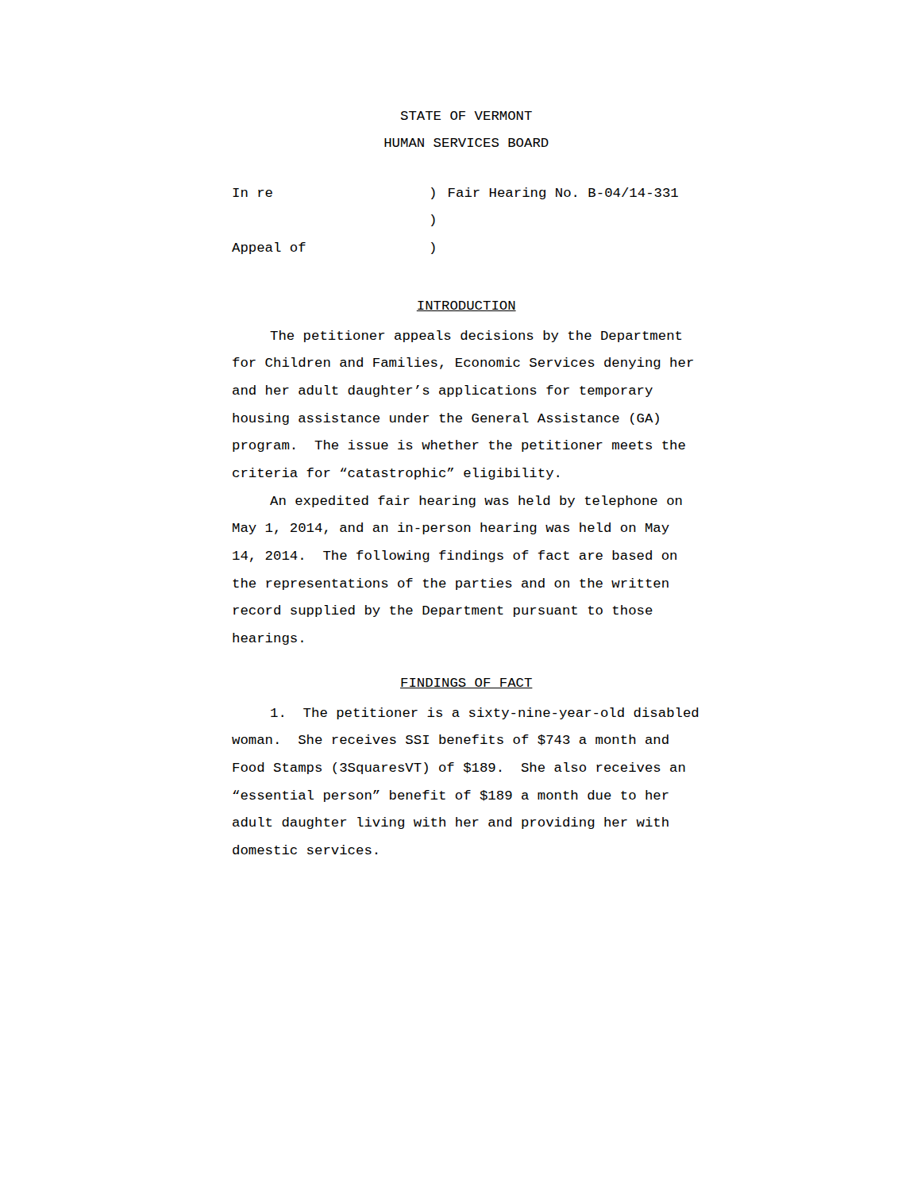STATE OF VERMONT
HUMAN SERVICES BOARD
| In re | ) | Fair Hearing No. B-04/14-331 |
| | ) | |
| Appeal of | ) | |
INTRODUCTION
The petitioner appeals decisions by the Department for Children and Families, Economic Services denying her and her adult daughter’s applications for temporary housing assistance under the General Assistance (GA) program. The issue is whether the petitioner meets the criteria for “catastrophic” eligibility.
An expedited fair hearing was held by telephone on May 1, 2014, and an in-person hearing was held on May 14, 2014. The following findings of fact are based on the representations of the parties and on the written record supplied by the Department pursuant to those hearings.
FINDINGS OF FACT
1. The petitioner is a sixty-nine-year-old disabled woman. She receives SSI benefits of $743 a month and Food Stamps (3SquaresVT) of $189. She also receives an “essential person” benefit of $189 a month due to her adult daughter living with her and providing her with domestic services.